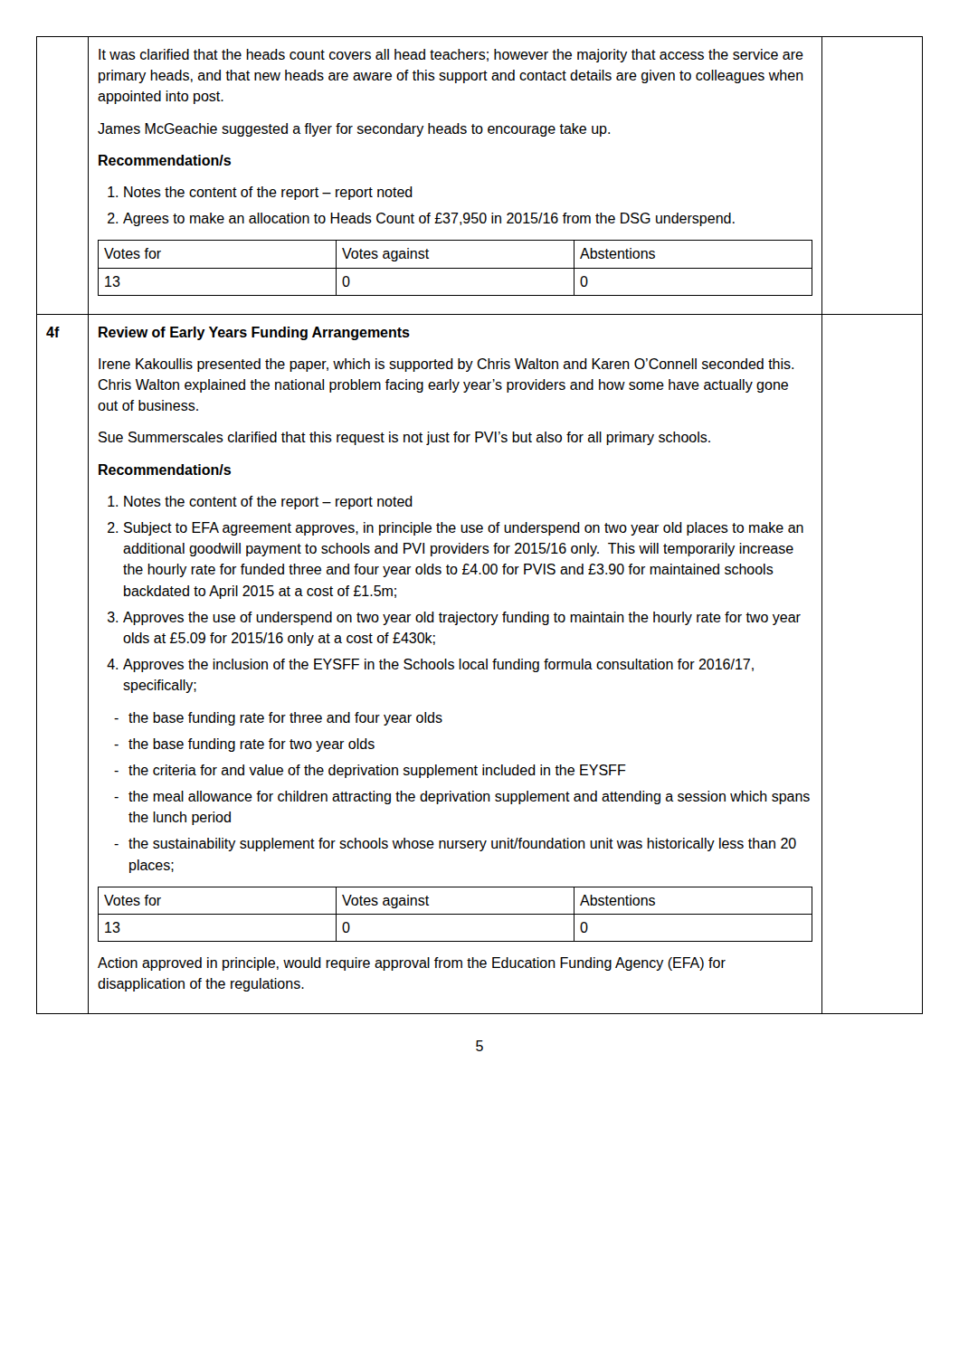| | It was clarified that the heads count covers all head teachers; however the majority that access the service are primary heads, and that new heads are aware of this support and contact details are given to colleagues when appointed into post. James McGeachie suggested a flyer for secondary heads to encourage take up. Recommendation/s Notes the content of the report – report noted Agrees to make an allocation to Heads Count of £37,950 in 2015/16 from the DSG underspend. / Votes for / Votes against / Abstentions / / 13 / 0 / 0 / | |
| 4f | Review of Early Years Funding Arrangements Irene Kakoullis presented the paper, which is supported by Chris Walton and Karen O’Connell seconded this. Chris Walton explained the national problem facing early year’s providers and how some have actually gone out of business. Sue Summerscales clarified that this request is not just for PVI’s but also for all primary schools. Recommendation/s Notes the content of the report – report noted Subject to EFA agreement approves, in principle the use of underspend on two year old places to make an additional goodwill payment to schools and PVI providers for 2015/16 only. This will temporarily increase the hourly rate for funded three and four year olds to £4.00 for PVIS and £3.90 for maintained schools backdated to April 2015 at a cost of £1.5m; Approves the use of underspend on two year old trajectory funding to maintain the hourly rate for two year olds at £5.09 for 2015/16 only at a cost of £430k; Approves the inclusion of the EYSFF in the Schools local funding formula consultation for 2016/17, specifically; the base funding rate for three and four year olds the base funding rate for two year olds the criteria for and value of the deprivation supplement included in the EYSFF the meal allowance for children attracting the deprivation supplement and attending a session which spans the lunch period the sustainability supplement for schools whose nursery unit/foundation unit was historically less than 20 places; / Votes for / Votes against / Abstentions / / 13 / 0 / 0 / Action approved in principle, would require approval from the Education Funding Agency (EFA) for disapplication of the regulations. | |
5